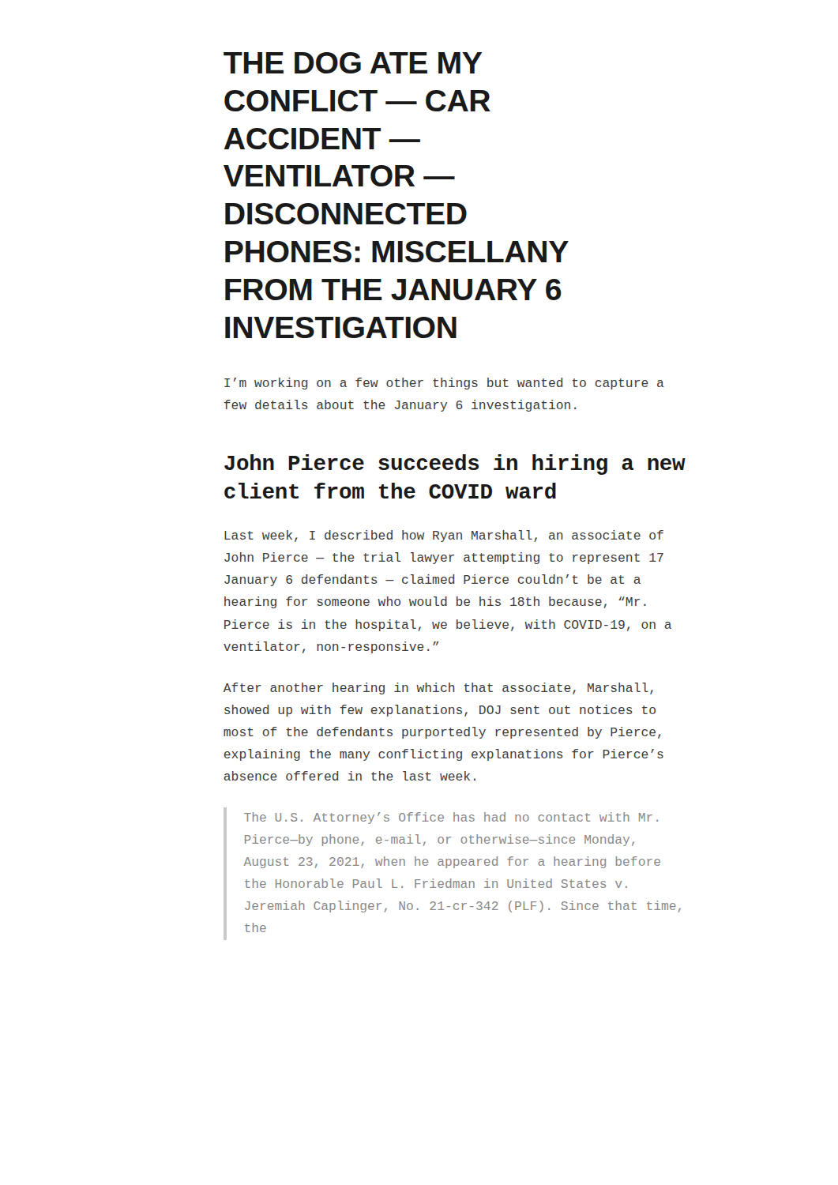The Dog Ate My Conflict — Car Accident — Ventilator — Disconnected Phones: Miscellany from the January 6 Investigation
I’m working on a few other things but wanted to capture a few details about the January 6 investigation.
John Pierce succeeds in hiring a new client from the COVID ward
Last week, I described how Ryan Marshall, an associate of John Pierce — the trial lawyer attempting to represent 17 January 6 defendants — claimed Pierce couldn’t be at a hearing for someone who would be his 18th because, “Mr. Pierce is in the hospital, we believe, with COVID-19, on a ventilator, non-responsive.”
After another hearing in which that associate, Marshall, showed up with few explanations, DOJ sent out notices to most of the defendants purportedly represented by Pierce, explaining the many conflicting explanations for Pierce’s absence offered in the last week.
The U.S. Attorney’s Office has had no contact with Mr. Pierce—by phone, e-mail, or otherwise—since Monday, August 23, 2021, when he appeared for a hearing before the Honorable Paul L. Friedman in United States v. Jeremiah Caplinger, No. 21-cr-342 (PLF). Since that time, the